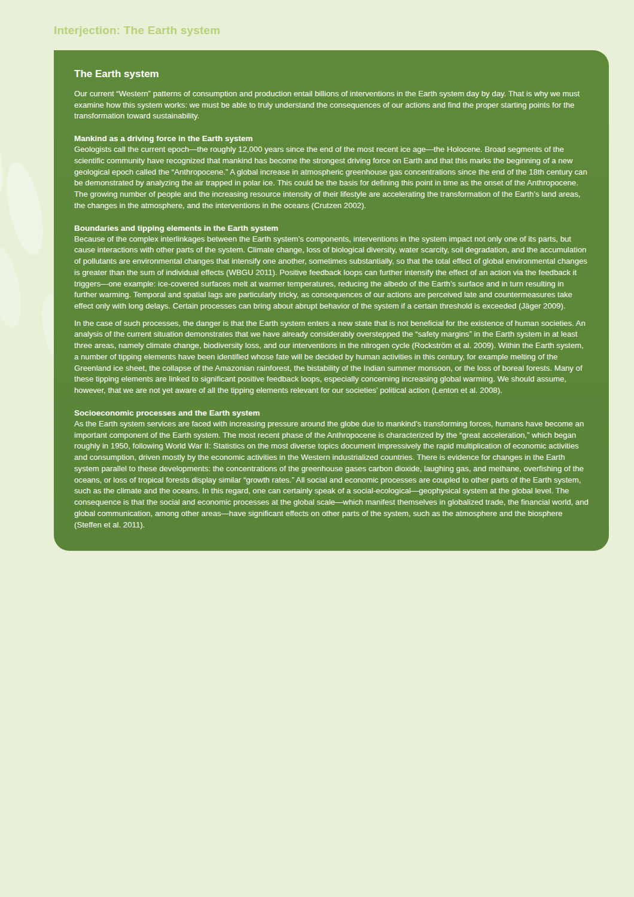Interjection: The Earth system
The Earth system
Our current “Western” patterns of consumption and production entail billions of interventions in the Earth system day by day. That is why we must examine how this system works: we must be able to truly understand the consequences of our actions and find the proper starting points for the transformation toward sustainability.
Mankind as a driving force in the Earth system
Geologists call the current epoch—the roughly 12,000 years since the end of the most recent ice age—the Holocene. Broad segments of the scientific community have recognized that mankind has become the strongest driving force on Earth and that this marks the beginning of a new geological epoch called the “Anthropocene.” A global increase in atmospheric greenhouse gas concentrations since the end of the 18th century can be demonstrated by analyzing the air trapped in polar ice. This could be the basis for defining this point in time as the onset of the Anthropocene. The growing number of people and the increasing resource intensity of their lifestyle are accelerating the transformation of the Earth’s land areas, the changes in the atmosphere, and the interventions in the oceans (Crutzen 2002).
Boundaries and tipping elements in the Earth system
Because of the complex interlinkages between the Earth system’s components, interventions in the system impact not only one of its parts, but cause interactions with other parts of the system. Climate change, loss of biological diversity, water scarcity, soil degradation, and the accumulation of pollutants are environmental changes that intensify one another, sometimes substantially, so that the total effect of global environmental changes is greater than the sum of individual effects (WBGU 2011). Positive feedback loops can further intensify the effect of an action via the feedback it triggers—one example: ice-covered surfaces melt at warmer temperatures, reducing the albedo of the Earth’s surface and in turn resulting in further warming. Temporal and spatial lags are particularly tricky, as consequences of our actions are perceived late and countermeasures take effect only with long delays. Certain processes can bring about abrupt behavior of the system if a certain threshold is exceeded (Jäger 2009).
In the case of such processes, the danger is that the Earth system enters a new state that is not beneficial for the existence of human societies. An analysis of the current situation demonstrates that we have already considerably overstepped the “safety margins” in the Earth system in at least three areas, namely climate change, biodiversity loss, and our interventions in the nitrogen cycle (Rockström et al. 2009). Within the Earth system, a number of tipping elements have been identified whose fate will be decided by human activities in this century, for example melting of the Greenland ice sheet, the collapse of the Amazonian rainforest, the bistability of the Indian summer monsoon, or the loss of boreal forests. Many of these tipping elements are linked to significant positive feedback loops, especially concerning increasing global warming. We should assume, however, that we are not yet aware of all the tipping elements relevant for our societies’ political action (Lenton et al. 2008).
Socioeconomic processes and the Earth system
As the Earth system services are faced with increasing pressure around the globe due to mankind’s transforming forces, humans have become an important component of the Earth system. The most recent phase of the Anthropocene is characterized by the “great acceleration,” which began roughly in 1950, following World War II: Statistics on the most diverse topics document impressively the rapid multiplication of economic activities and consumption, driven mostly by the economic activities in the Western industrialized countries. There is evidence for changes in the Earth system parallel to these developments: the concentrations of the greenhouse gases carbon dioxide, laughing gas, and methane, overfishing of the oceans, or loss of tropical forests display similar “growth rates.” All social and economic processes are coupled to other parts of the Earth system, such as the climate and the oceans. In this regard, one can certainly speak of a social-ecological—geophysical system at the global level. The consequence is that the social and economic processes at the global scale—which manifest themselves in globalized trade, the financial world, and global communication, among other areas—have significant effects on other parts of the system, such as the atmosphere and the biosphere (Steffen et al. 2011).